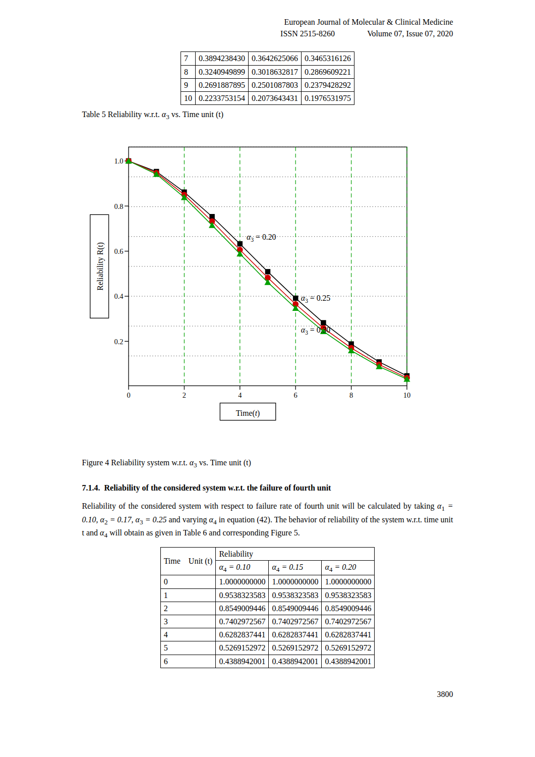European Journal of Molecular & Clinical Medicine ISSN 2515-8260 Volume 07, Issue 07, 2020
| 7 | 0.3894238430 | 0.3642625066 | 0.3465316126 |
| 8 | 0.3240949899 | 0.3018632817 | 0.2869609221 |
| 9 | 0.2691887895 | 0.2501087803 | 0.2379428292 |
| 10 | 0.2233753154 | 0.2073643431 | 0.1976531975 |
Table 5 Reliability w.r.t. α3 vs. Time unit (t)
1.0 0.8 0.6 0.4 0.2 0 2 4 6 8 10 Reliability R(t) Time(t) α3 = 0.20 α3 = 0.25 α3 = 0.30
Figure 4 Reliability system w.r.t. α3 vs. Time unit (t)
7.1.4. Reliability of the considered system w.r.t. the failure of fourth unit
Reliability of the considered system with respect to failure rate of fourth unit will be calculated by taking α1 = 0.10, α2 = 0.17, α3 = 0.25 and varying α4 in equation (42). The behavior of reliability of the system w.r.t. time unit t and α4 will obtain as given in Table 6 and corresponding Figure 5.
| Time Unit (t) | Reliability |
| --- | --- |
| α 4 = 0.10 | α 4 = 0.15 | α 4 = 0.20 |
| 0 | 1.0000000000 | 1.0000000000 | 1.0000000000 |
| 1 | 0.9538323583 | 0.9538323583 | 0.9538323583 |
| 2 | 0.8549009446 | 0.8549009446 | 0.8549009446 |
| 3 | 0.7402972567 | 0.7402972567 | 0.7402972567 |
| 4 | 0.6282837441 | 0.6282837441 | 0.6282837441 |
| 5 | 0.5269152972 | 0.5269152972 | 0.5269152972 |
| 6 | 0.4388942001 | 0.4388942001 | 0.4388942001 |
3800